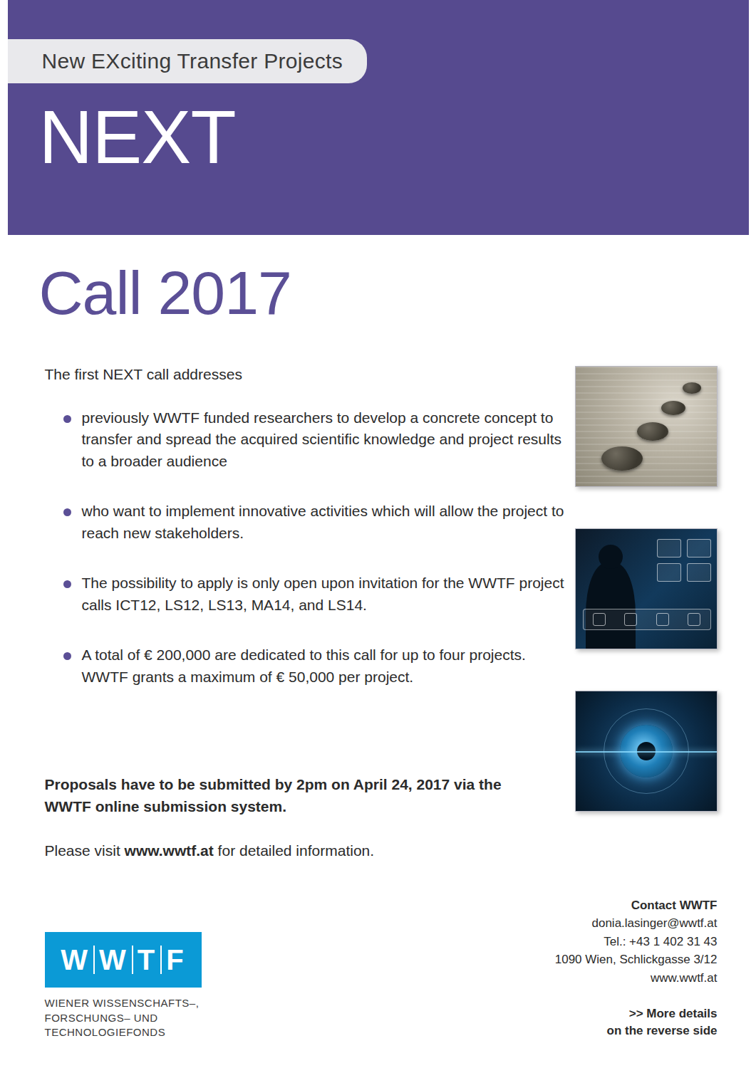New EXciting Transfer Projects
NEXT
Call 2017
The first NEXT call addresses
previously WWTF funded researchers to develop a concrete concept to transfer and spread the acquired scientific knowledge and project results to a broader audience
who want to implement innovative activities which will allow the project to reach new stakeholders.
The possibility to apply is only open upon invitation for the WWTF project calls ICT12, LS12, LS13, MA14, and LS14.
A total of € 200,000 are dedicated to this call for up to four projects. WWTF grants a maximum of € 50,000 per project.
Proposals have to be submitted by 2pm on April 24, 2017 via the WWTF online submission system.
Please visit www.wwtf.at for detailed information.
WWTF
Wiener Wissenschafts–,
Forschungs– und Technologiefonds
Contact WWTF
donia.lasinger@wwtf.at
Tel.: +43 1 402 31 43
1090 Wien, Schlickgasse 3/12
www.wwtf.at
>> More details
on the reverse side